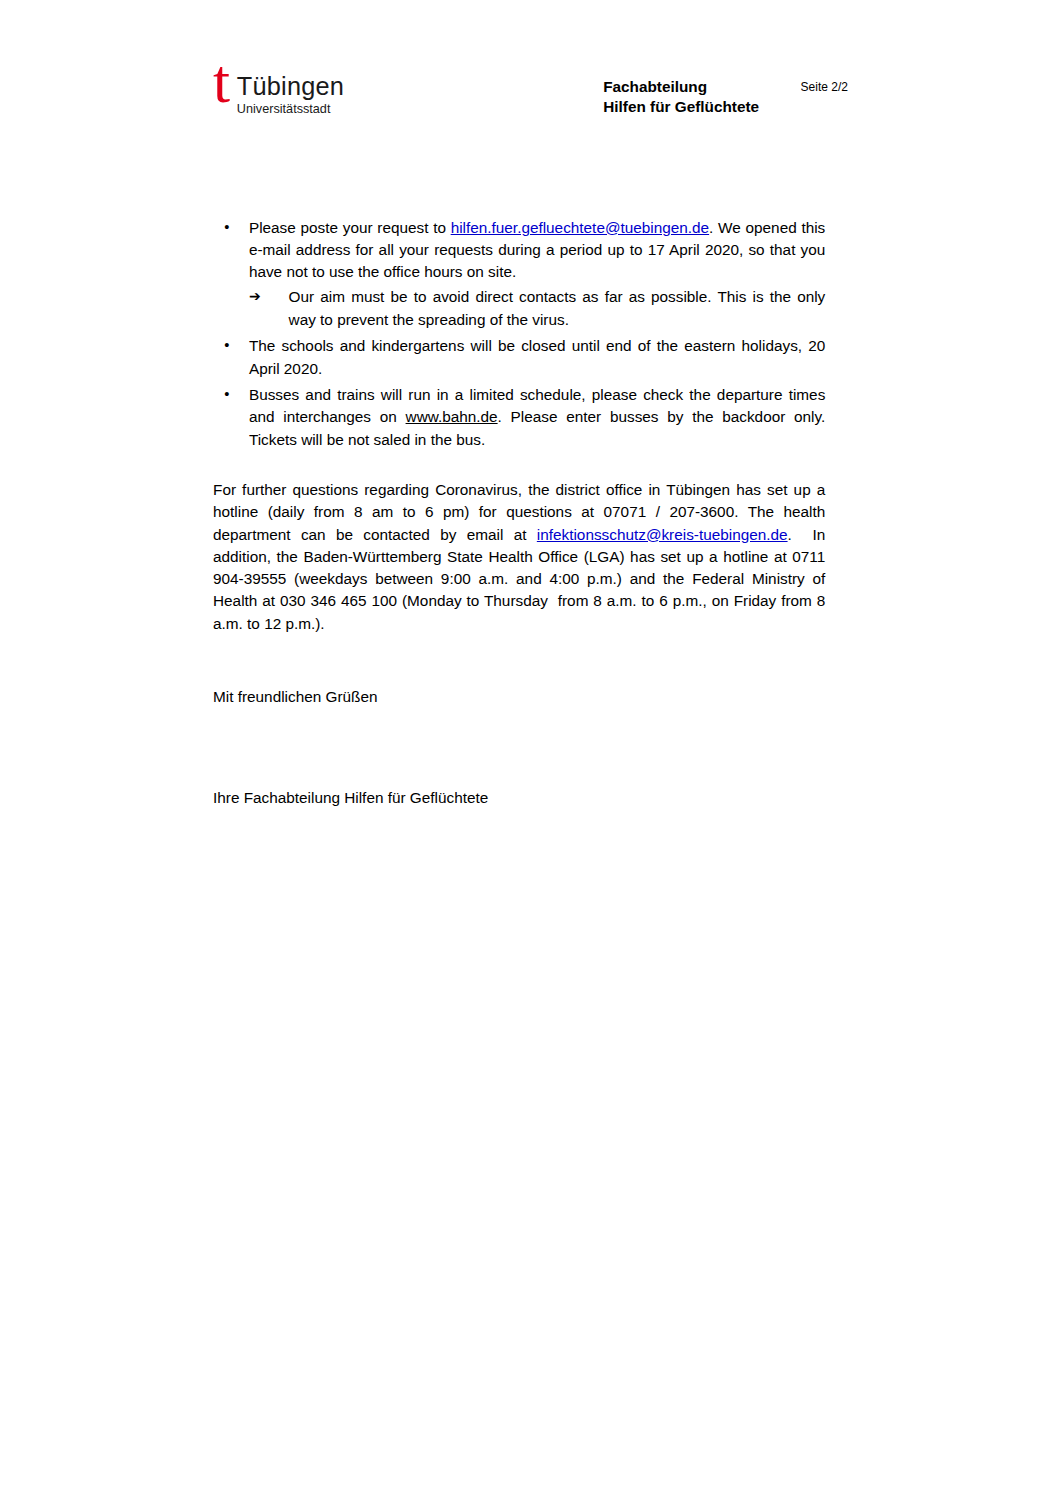t
Tübingen
Universitätsstadt
Fachabteilung
Hilfen für Geflüchtete
Seite 2/2
Please poste your request to hilfen.fuer.gefluechtete@tuebingen.de. We opened this e-mail address for all your requests during a period up to 17 April 2020, so that you have not to use the office hours on site.
Our aim must be to avoid direct contacts as far as possible. This is the only way to prevent the spreading of the virus.
The schools and kindergartens will be closed until end of the eastern holidays, 20 April 2020.
Busses and trains will run in a limited schedule, please check the departure times and interchan­ges on www.bahn.de. Please enter busses by the backdoor only. Tickets will be not saled in the bus.
For further questions regarding Coronavirus, the district office in Tübingen has set up a hotline (daily from 8 am to 6 pm) for questions at 07071 / 207-3600. The health department can be contac­ted by email at infektionsschutz@kreis-tuebingen.de. In addition, the Baden-Württemberg State Health Office (LGA) has set up a hotline at 0711 904-39555 (weekdays between 9:00 a.m. and 4:00 p.m.) and the Federal Ministry of Health at 030 346 465 100 (Monday to Thursday from 8 a.m. to 6 p.m., on Friday from 8 a.m. to 12 p.m.).
Mit freundlichen Grüßen
Ihre Fachabteilung Hilfen für Geflüchtete